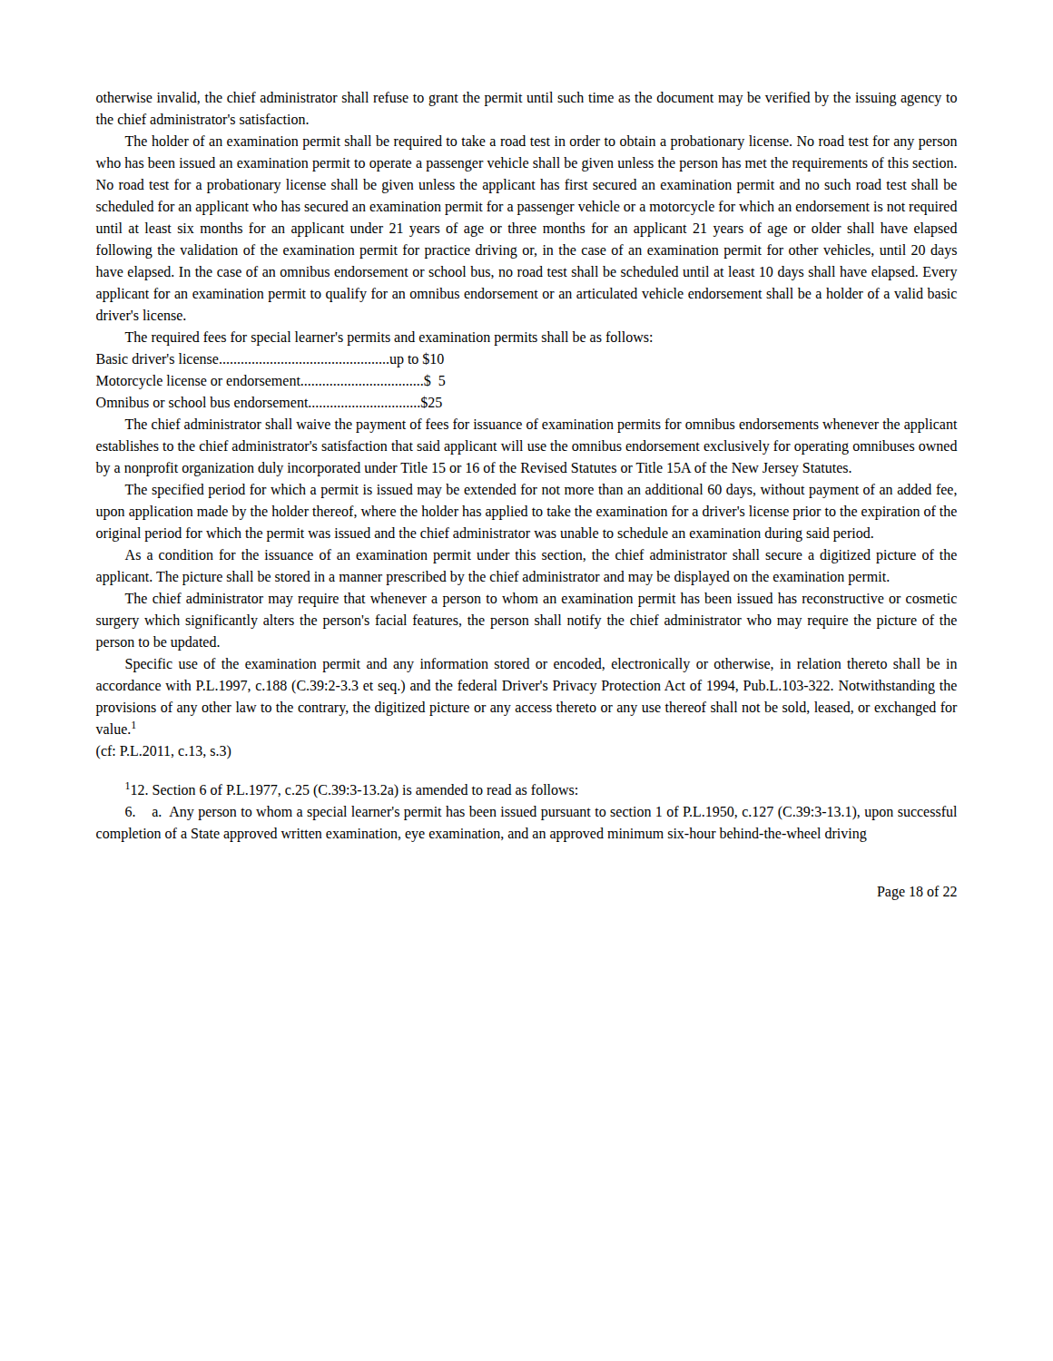otherwise invalid, the chief administrator shall refuse to grant the permit until such time as the document may be verified by the issuing agency to the chief administrator's satisfaction.
The holder of an examination permit shall be required to take a road test in order to obtain a probationary license. No road test for any person who has been issued an examination permit to operate a passenger vehicle shall be given unless the person has met the requirements of this section. No road test for a probationary license shall be given unless the applicant has first secured an examination permit and no such road test shall be scheduled for an applicant who has secured an examination permit for a passenger vehicle or a motorcycle for which an endorsement is not required until at least six months for an applicant under 21 years of age or three months for an applicant 21 years of age or older shall have elapsed following the validation of the examination permit for practice driving or, in the case of an examination permit for other vehicles, until 20 days have elapsed. In the case of an omnibus endorsement or school bus, no road test shall be scheduled until at least 10 days shall have elapsed. Every applicant for an examination permit to qualify for an omnibus endorsement or an articulated vehicle endorsement shall be a holder of a valid basic driver's license.
The required fees for special learner's permits and examination permits shall be as follows:
Basic driver's license...............................................up to $10
Motorcycle license or endorsement..................................$ 5
Omnibus or school bus endorsement...............................$25
The chief administrator shall waive the payment of fees for issuance of examination permits for omnibus endorsements whenever the applicant establishes to the chief administrator's satisfaction that said applicant will use the omnibus endorsement exclusively for operating omnibuses owned by a nonprofit organization duly incorporated under Title 15 or 16 of the Revised Statutes or Title 15A of the New Jersey Statutes.
The specified period for which a permit is issued may be extended for not more than an additional 60 days, without payment of an added fee, upon application made by the holder thereof, where the holder has applied to take the examination for a driver's license prior to the expiration of the original period for which the permit was issued and the chief administrator was unable to schedule an examination during said period.
As a condition for the issuance of an examination permit under this section, the chief administrator shall secure a digitized picture of the applicant. The picture shall be stored in a manner prescribed by the chief administrator and may be displayed on the examination permit.
The chief administrator may require that whenever a person to whom an examination permit has been issued has reconstructive or cosmetic surgery which significantly alters the person's facial features, the person shall notify the chief administrator who may require the picture of the person to be updated.
Specific use of the examination permit and any information stored or encoded, electronically or otherwise, in relation thereto shall be in accordance with P.L.1997, c.188 (C.39:2-3.3 et seq.) and the federal Driver's Privacy Protection Act of 1994, Pub.L.103-322. Notwithstanding the provisions of any other law to the contrary, the digitized picture or any access thereto or any use thereof shall not be sold, leased, or exchanged for value.1
(cf: P.L.2011, c.13, s.3)
112. Section 6 of P.L.1977, c.25 (C.39:3-13.2a) is amended to read as follows:
6. a. Any person to whom a special learner's permit has been issued pursuant to section 1 of P.L.1950, c.127 (C.39:3-13.1), upon successful completion of a State approved written examination, eye examination, and an approved minimum six-hour behind-the-wheel driving
Page 18 of 22